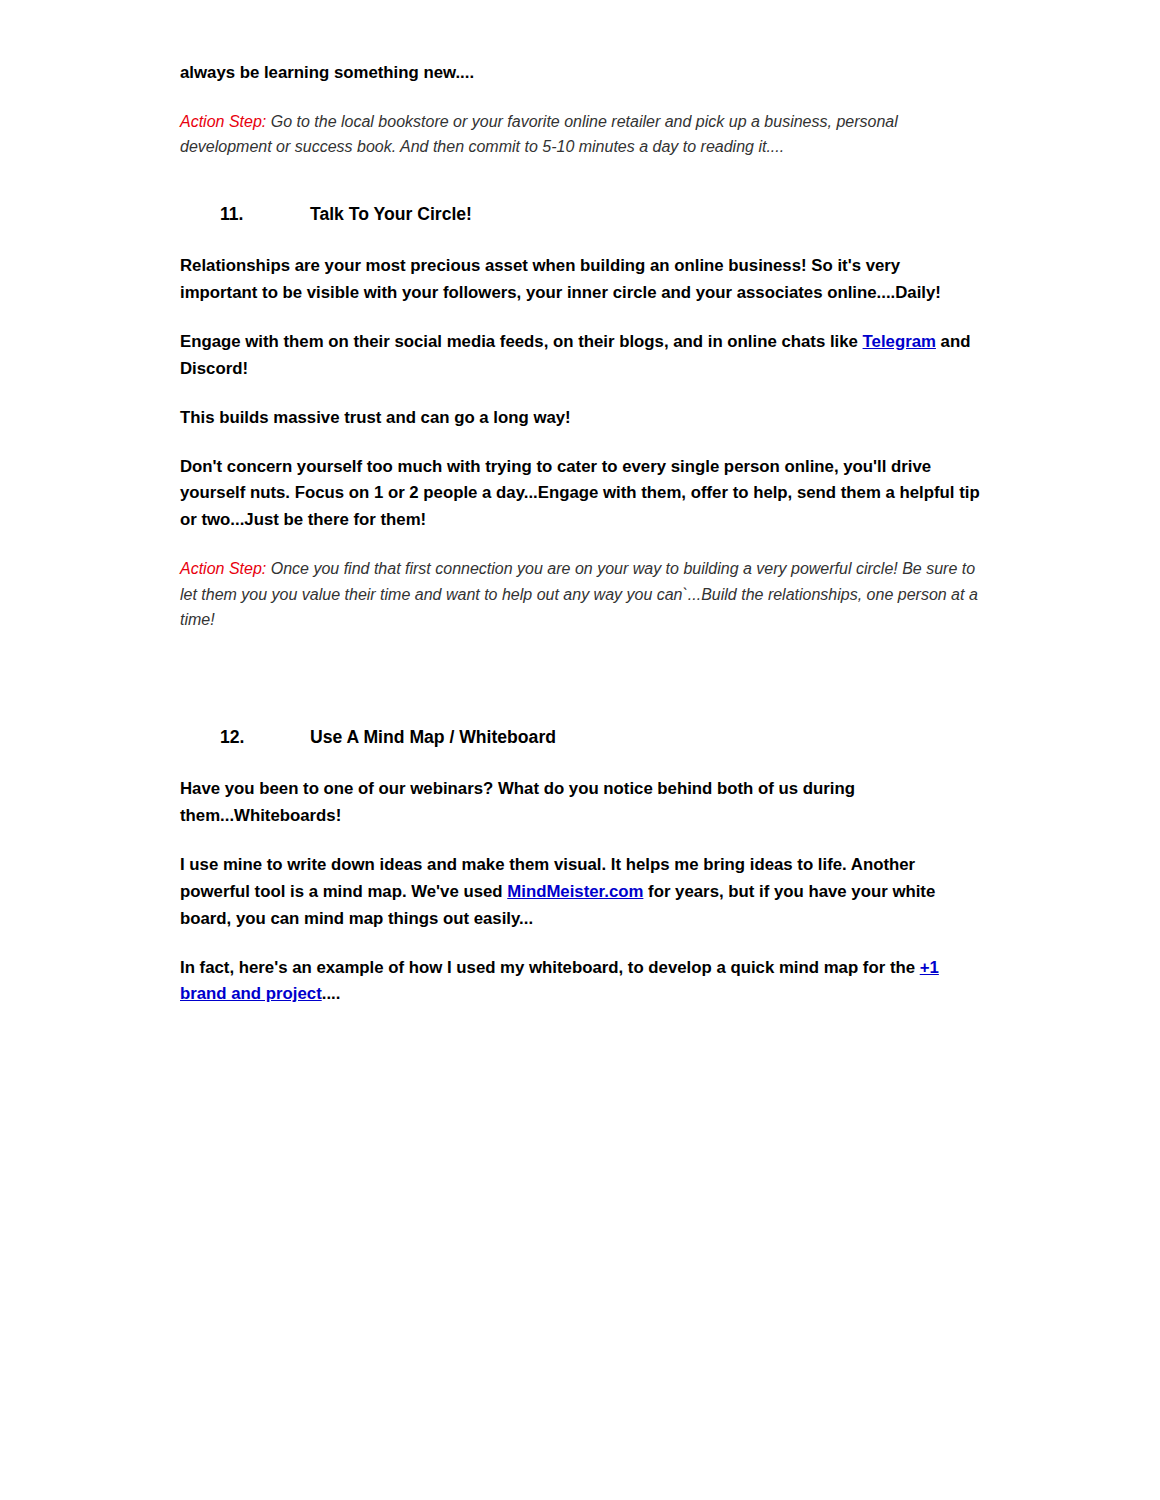always be learning something new....
Action Step: Go to the local bookstore or your favorite online retailer and pick up a business, personal development or success book. And then commit to 5-10 minutes a day to reading it....
11. Talk To Your Circle!
Relationships are your most precious asset when building an online business! So it's very important to be visible with your followers, your inner circle and your associates online....Daily!
Engage with them on their social media feeds, on their blogs, and in online chats like Telegram and Discord!
This builds massive trust and can go a long way!
Don't concern yourself too much with trying to cater to every single person online, you'll drive yourself nuts. Focus on 1 or 2 people a day...Engage with them, offer to help, send them a helpful tip or two...Just be there for them!
Action Step: Once you find that first connection you are on your way to building a very powerful circle! Be sure to let them you you value their time and want to help out any way you can`...Build the relationships, one person at a time!
12. Use A Mind Map / Whiteboard
Have you been to one of our webinars? What do you notice behind both of us during them...Whiteboards!
I use mine to write down ideas and make them visual. It helps me bring ideas to life. Another powerful tool is a mind map. We've used MindMeister.com for years, but if you have your white board, you can mind map things out easily...
In fact, here's an example of how I used my whiteboard, to develop a quick mind map for the +1 brand and project....